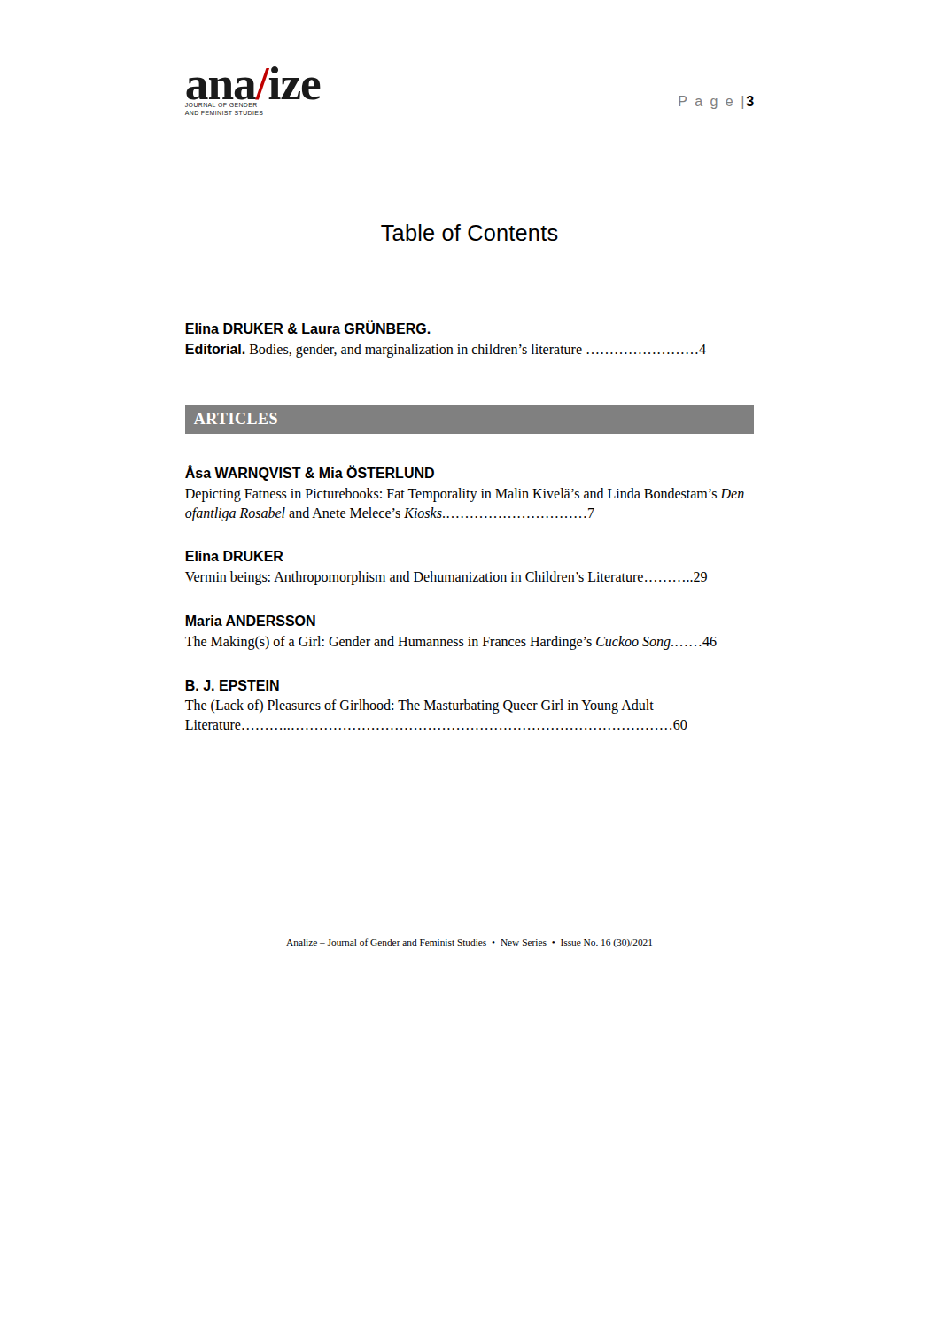ana/ize
JOURNAL OF GENDER
AND FEMINIST STUDIES
P a g e |3
Table of Contents
Elina DRUKER & Laura GRÜNBERG.
Editorial. Bodies, gender, and marginalization in children’s literature ……………………4
ARTICLES
Åsa WARNQVIST & Mia ÖSTERLUND
Depicting Fatness in Picturebooks: Fat Temporality in Malin Kivelä’s and Linda Bondestam’s Den ofantliga Rosabel and Anete Melece’s Kiosks.…………………………7
Elina DRUKER
Vermin beings: Anthropomorphism and Dehumanization in Children’s Literature………..29
Maria ANDERSSON
The Making(s) of a Girl: Gender and Humanness in Frances Hardinge’s Cuckoo Song.……46
B. J. EPSTEIN
The (Lack of) Pleasures of Girlhood: The Masturbating Queer Girl in Young Adult Literature………..………………………………………………………………………60
Analize – Journal of Gender and Feminist Studies • New Series • Issue No. 16 (30)/2021